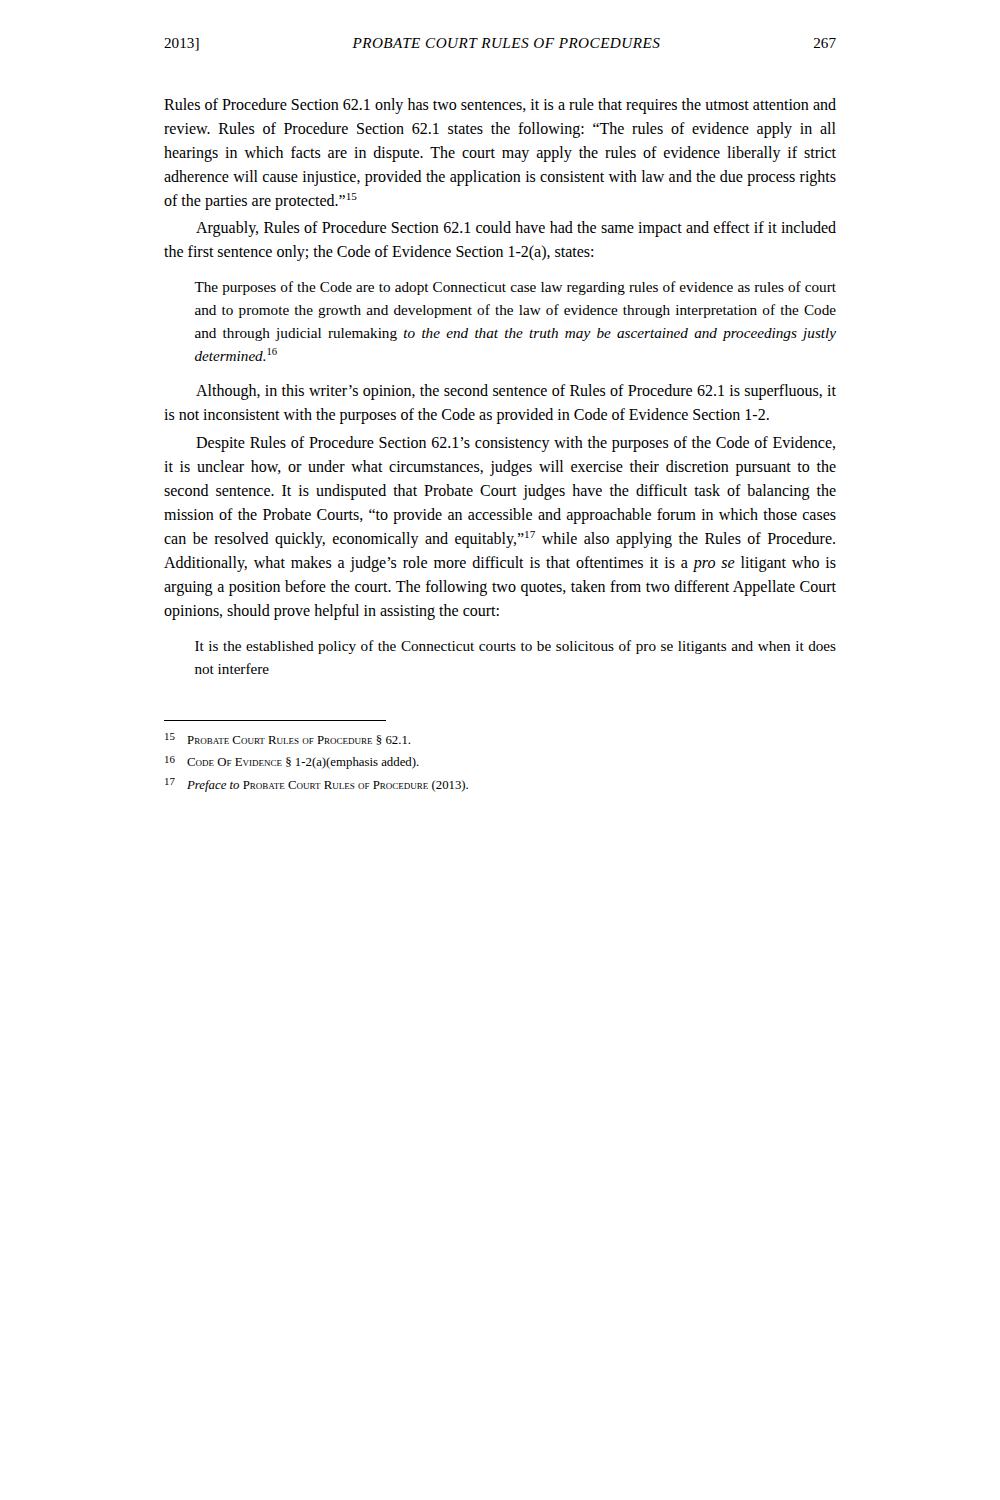2013] Probate Court Rules of Procedures 267
Rules of Procedure Section 62.1 only has two sentences, it is a rule that requires the utmost attention and review. Rules of Procedure Section 62.1 states the following: “The rules of evidence apply in all hearings in which facts are in dispute. The court may apply the rules of evidence liberally if strict adherence will cause injustice, provided the application is consistent with law and the due process rights of the parties are protected.”15
Arguably, Rules of Procedure Section 62.1 could have had the same impact and effect if it included the first sentence only; the Code of Evidence Section 1-2(a), states:
The purposes of the Code are to adopt Connecticut case law regarding rules of evidence as rules of court and to promote the growth and development of the law of evidence through interpretation of the Code and through judicial rulemaking to the end that the truth may be ascertained and proceedings justly determined.16
Although, in this writer’s opinion, the second sentence of Rules of Procedure 62.1 is superfluous, it is not inconsistent with the purposes of the Code as provided in Code of Evidence Section 1-2.
Despite Rules of Procedure Section 62.1’s consistency with the purposes of the Code of Evidence, it is unclear how, or under what circumstances, judges will exercise their discretion pursuant to the second sentence. It is undisputed that Probate Court judges have the difficult task of balancing the mission of the Probate Courts, “to provide an accessible and approachable forum in which those cases can be resolved quickly, economically and equitably,”17 while also applying the Rules of Procedure. Additionally, what makes a judge’s role more difficult is that oftentimes it is a pro se litigant who is arguing a position before the court. The following two quotes, taken from two different Appellate Court opinions, should prove helpful in assisting the court:
It is the established policy of the Connecticut courts to be solicitous of pro se litigants and when it does not interfere
15 Probate Court Rules of Procedure § 62.1.
16 Code Of Evidence § 1-2(a)(emphasis added).
17 Preface to Probate Court Rules of Procedure (2013).